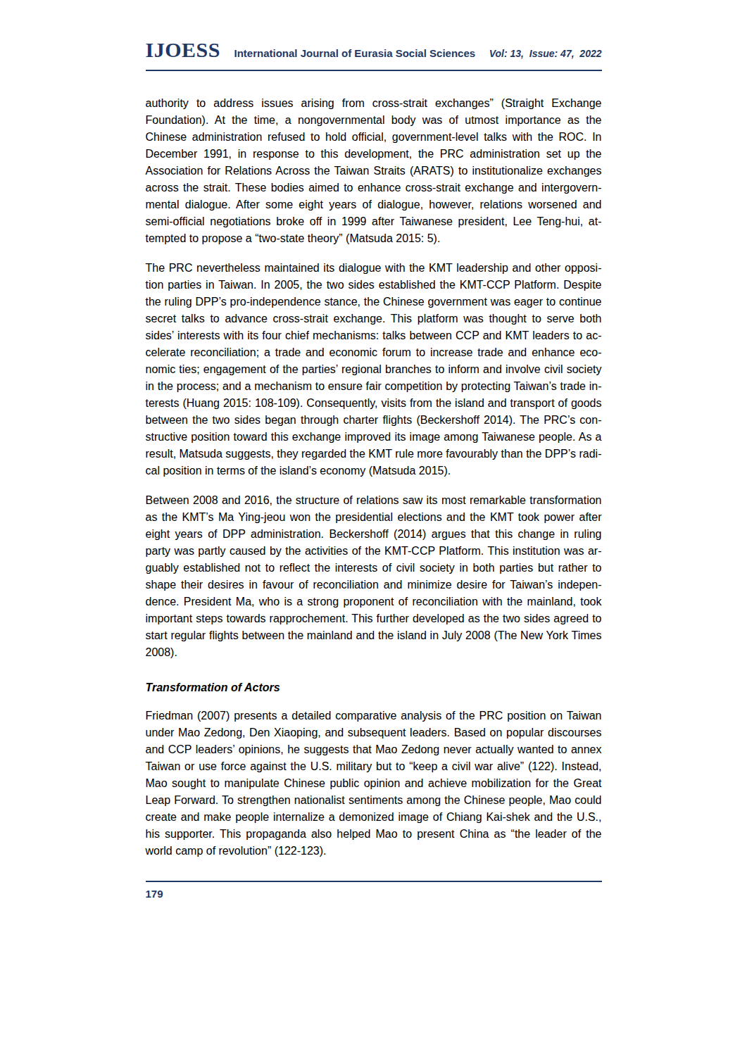IJOESS
International Journal of Eurasia Social Sciences
Vol: 13, Issue: 47, 2022
authority to address issues arising from cross-strait exchanges” (Straight Exchange Foundation). At the time, a nongovernmental body was of utmost importance as the Chinese administration refused to hold official, government-level talks with the ROC. In December 1991, in response to this development, the PRC administration set up the Association for Relations Across the Taiwan Straits (ARATS) to institutionalize exchanges across the strait. These bodies aimed to enhance cross-strait exchange and intergovernmental dialogue. After some eight years of dialogue, however, relations worsened and semi-official negotiations broke off in 1999 after Taiwanese president, Lee Teng-hui, attempted to propose a “two-state theory” (Matsuda 2015: 5).
The PRC nevertheless maintained its dialogue with the KMT leadership and other opposition parties in Taiwan. In 2005, the two sides established the KMT-CCP Platform. Despite the ruling DPP’s pro-independence stance, the Chinese government was eager to continue secret talks to advance cross-strait exchange. This platform was thought to serve both sides’ interests with its four chief mechanisms: talks between CCP and KMT leaders to accelerate reconciliation; a trade and economic forum to increase trade and enhance economic ties; engagement of the parties’ regional branches to inform and involve civil society in the process; and a mechanism to ensure fair competition by protecting Taiwan’s trade interests (Huang 2015: 108-109). Consequently, visits from the island and transport of goods between the two sides began through charter flights (Beckershoff 2014). The PRC’s constructive position toward this exchange improved its image among Taiwanese people. As a result, Matsuda suggests, they regarded the KMT rule more favourably than the DPP’s radical position in terms of the island’s economy (Matsuda 2015).
Between 2008 and 2016, the structure of relations saw its most remarkable transformation as the KMT’s Ma Ying-jeou won the presidential elections and the KMT took power after eight years of DPP administration. Beckershoff (2014) argues that this change in ruling party was partly caused by the activities of the KMT-CCP Platform. This institution was arguably established not to reflect the interests of civil society in both parties but rather to shape their desires in favour of reconciliation and minimize desire for Taiwan’s independence. President Ma, who is a strong proponent of reconciliation with the mainland, took important steps towards rapprochement. This further developed as the two sides agreed to start regular flights between the mainland and the island in July 2008 (The New York Times 2008).
Transformation of Actors
Friedman (2007) presents a detailed comparative analysis of the PRC position on Taiwan under Mao Zedong, Den Xiaoping, and subsequent leaders. Based on popular discourses and CCP leaders’ opinions, he suggests that Mao Zedong never actually wanted to annex Taiwan or use force against the U.S. military but to “keep a civil war alive” (122). Instead, Mao sought to manipulate Chinese public opinion and achieve mobilization for the Great Leap Forward. To strengthen nationalist sentiments among the Chinese people, Mao could create and make people internalize a demonized image of Chiang Kai-shek and the U.S., his supporter. This propaganda also helped Mao to present China as “the leader of the world camp of revolution” (122-123).
179